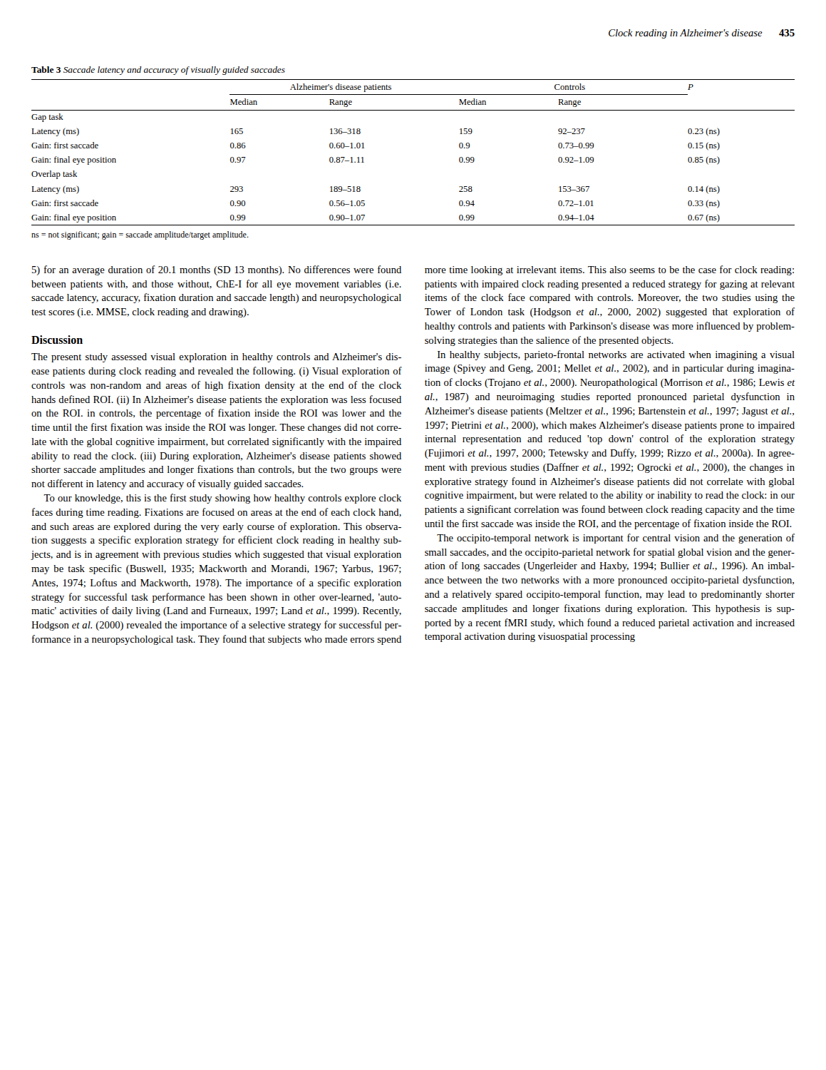Clock reading in Alzheimer's disease 435
Table 3 Saccade latency and accuracy of visually guided saccades
| | Alzheimer's disease patients | Controls | P |
| --- | --- | --- | --- |
| | Median | Range | Median | Range | |
| Gap task | | | | | |
| Latency (ms) | 165 | 136–318 | 159 | 92–237 | 0.23 (ns) |
| Gain: first saccade | 0.86 | 0.60–1.01 | 0.9 | 0.73–0.99 | 0.15 (ns) |
| Gain: final eye position | 0.97 | 0.87–1.11 | 0.99 | 0.92–1.09 | 0.85 (ns) |
| Overlap task | | | | | |
| Latency (ms) | 293 | 189–518 | 258 | 153–367 | 0.14 (ns) |
| Gain: first saccade | 0.90 | 0.56–1.05 | 0.94 | 0.72–1.01 | 0.33 (ns) |
| Gain: final eye position | 0.99 | 0.90–1.07 | 0.99 | 0.94–1.04 | 0.67 (ns) |
ns = not significant; gain = saccade amplitude/target amplitude.
5) for an average duration of 20.1 months (SD 13 months). No differences were found between patients with, and those without, ChE-I for all eye movement variables (i.e. saccade latency, accuracy, fixation duration and saccade length) and neuropsychological test scores (i.e. MMSE, clock reading and drawing).
Discussion
The present study assessed visual exploration in healthy controls and Alzheimer's disease patients during clock reading and revealed the following. (i) Visual exploration of controls was non-random and areas of high fixation density at the end of the clock hands defined ROI. (ii) In Alzheimer's disease patients the exploration was less focused on the ROI. in controls, the percentage of fixation inside the ROI was lower and the time until the first fixation was inside the ROI was longer. These changes did not correlate with the global cognitive impairment, but correlated significantly with the impaired ability to read the clock. (iii) During exploration, Alzheimer's disease patients showed shorter saccade amplitudes and longer fixations than controls, but the two groups were not different in latency and accuracy of visually guided saccades.
To our knowledge, this is the first study showing how healthy controls explore clock faces during time reading. Fixations are focused on areas at the end of each clock hand, and such areas are explored during the very early course of exploration. This observation suggests a specific exploration strategy for efficient clock reading in healthy subjects, and is in agreement with previous studies which suggested that visual exploration may be task specific (Buswell, 1935; Mackworth and Morandi, 1967; Yarbus, 1967; Antes, 1974; Loftus and Mackworth, 1978). The importance of a specific exploration strategy for successful task performance has been shown in other over-learned, 'automatic' activities of daily living (Land and Furneaux, 1997; Land et al., 1999). Recently, Hodgson et al. (2000) revealed the importance of a selective strategy for successful performance in a neuropsychological task. They found that subjects who made errors spend more time looking at irrelevant items. This also seems to be the case for clock reading: patients with impaired clock reading presented a reduced strategy for gazing at relevant items of the clock face compared with controls. Moreover, the two studies using the Tower of London task (Hodgson et al., 2000, 2002) suggested that exploration of healthy controls and patients with Parkinson's disease was more influenced by problem-solving strategies than the salience of the presented objects.
In healthy subjects, parieto-frontal networks are activated when imagining a visual image (Spivey and Geng, 2001; Mellet et al., 2002), and in particular during imagination of clocks (Trojano et al., 2000). Neuropathological (Morrison et al., 1986; Lewis et al., 1987) and neuroimaging studies reported pronounced parietal dysfunction in Alzheimer's disease patients (Meltzer et al., 1996; Bartenstein et al., 1997; Jagust et al., 1997; Pietrini et al., 2000), which makes Alzheimer's disease patients prone to impaired internal representation and reduced 'top down' control of the exploration strategy (Fujimori et al., 1997, 2000; Tetewsky and Duffy, 1999; Rizzo et al., 2000a). In agreement with previous studies (Daffner et al., 1992; Ogrocki et al., 2000), the changes in explorative strategy found in Alzheimer's disease patients did not correlate with global cognitive impairment, but were related to the ability or inability to read the clock: in our patients a significant correlation was found between clock reading capacity and the time until the first saccade was inside the ROI, and the percentage of fixation inside the ROI.
The occipito-temporal network is important for central vision and the generation of small saccades, and the occipito-parietal network for spatial global vision and the generation of long saccades (Ungerleider and Haxby, 1994; Bullier et al., 1996). An imbalance between the two networks with a more pronounced occipito-parietal dysfunction, and a relatively spared occipito-temporal function, may lead to predominantly shorter saccade amplitudes and longer fixations during exploration. This hypothesis is supported by a recent fMRI study, which found a reduced parietal activation and increased temporal activation during visuospatial processing